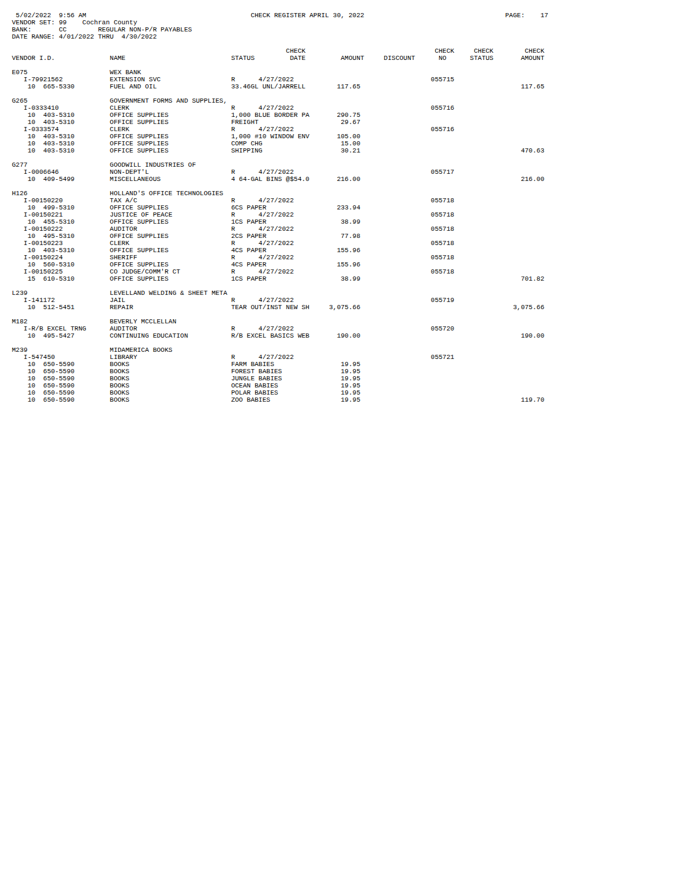5/02/2022  9:56 AM                                          CHECK REGISTER APRIL 30, 2022                                    PAGE:    17
VENDOR SET: 99    Cochran County
BANK:       CC        REGULAR NON-P/R PAYABLES
DATE RANGE: 4/01/2022 THRU  4/30/2022

                                                                      CHECK                                 CHECK     CHECK        CHECK
VENDOR I.D.              NAME                           STATUS         DATE         AMOUNT     DISCOUNT      NO      STATUS       AMOUNT

E075                     WEX BANK
   I-79921562            EXTENSION SVC                  R      4/27/2022                                   055715
    10  665-5330         FUEL AND OIL                   33.46GL UNL/JARRELL        117.65                                         117.65

G265                     GOVERNMENT FORMS AND SUPPLIES,
   I-0333410             CLERK                          R      4/27/2022                                   055716
    10  403-5310         OFFICE SUPPLIES                1,000 BLUE BORDER PA       290.75
    10  403-5310         OFFICE SUPPLIES                FREIGHT                     29.67
   I-0333574             CLERK                          R      4/27/2022                                   055716
    10  403-5310         OFFICE SUPPLIES                1,000 #10 WINDOW ENV       105.00
    10  403-5310         OFFICE SUPPLIES                COMP CHG                    15.00
    10  403-5310         OFFICE SUPPLIES                SHIPPING                    30.21                                         470.63

G277                     GOODWILL INDUSTRIES OF
   I-0006646             NON-DEPT'L                     R      4/27/2022                                   055717
    10  409-5499         MISCELLANEOUS                  4 64-GAL BINS @$54.0       216.00                                         216.00

H126                     HOLLAND'S OFFICE TECHNOLOGIES
   I-00150220            TAX A/C                        R      4/27/2022                                   055718
    10  499-5310         OFFICE SUPPLIES                6CS PAPER                  233.94
   I-00150221            JUSTICE OF PEACE               R      4/27/2022                                   055718
    10  455-5310         OFFICE SUPPLIES                1CS PAPER                   38.99
   I-00150222            AUDITOR                        R      4/27/2022                                   055718
    10  495-5310         OFFICE SUPPLIES                2CS PAPER                   77.98
   I-00150223            CLERK                          R      4/27/2022                                   055718
    10  403-5310         OFFICE SUPPLIES                4CS PAPER                  155.96
   I-00150224            SHERIFF                        R      4/27/2022                                   055718
    10  560-5310         OFFICE SUPPLIES                4CS PAPER                  155.96
   I-00150225            CO JUDGE/COMM'R CT             R      4/27/2022                                   055718
    15  610-5310         OFFICE SUPPLIES                1CS PAPER                   38.99                                         701.82

L239                     LEVELLAND WELDING & SHEET META
   I-141172              JAIL                           R      4/27/2022                                   055719
    10  512-5451         REPAIR                         TEAR OUT/INST NEW SH     3,075.66                                       3,075.66

M182                     BEVERLY MCCLELLAN
   I-R/B EXCEL TRNG      AUDITOR                        R      4/27/2022                                   055720
    10  495-5427         CONTINUING EDUCATION           R/B EXCEL BASICS WEB       190.00                                         190.00

M239                     MIDAMERICA BOOKS
   I-547450              LIBRARY                        R      4/27/2022                                   055721
    10  650-5590         BOOKS                          FARM BABIES                 19.95
    10  650-5590         BOOKS                          FOREST BABIES               19.95
    10  650-5590         BOOKS                          JUNGLE BABIES               19.95
    10  650-5590         BOOKS                          OCEAN BABIES                19.95
    10  650-5590         BOOKS                          POLAR BABIES                19.95
    10  650-5590         BOOKS                          ZOO BABIES                  19.95                                         119.70